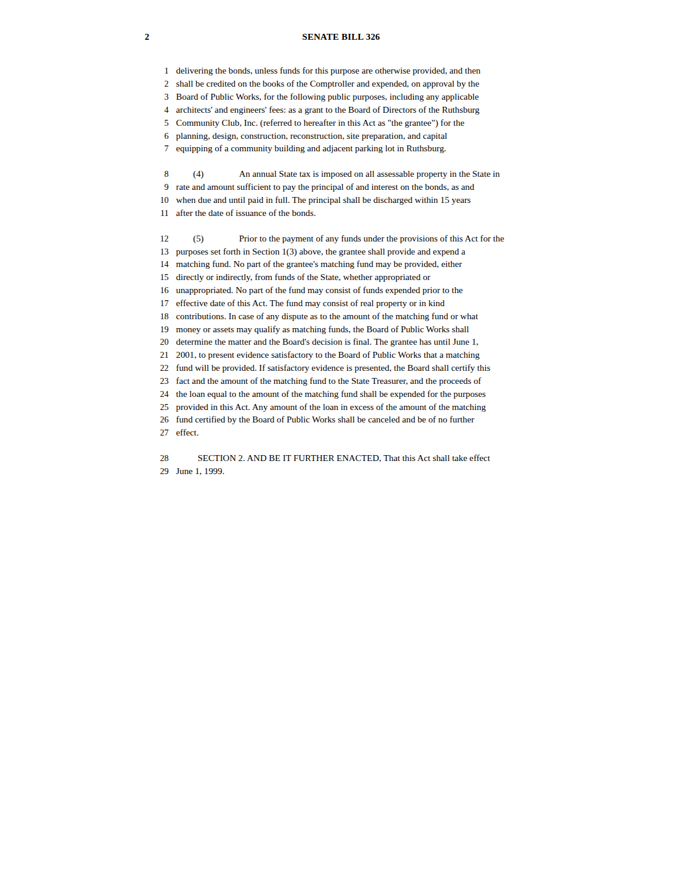2
SENATE BILL 326
1 delivering the bonds, unless funds for this purpose are otherwise provided, and then
2 shall be credited on the books of the Comptroller and expended, on approval by the
3 Board of Public Works, for the following public purposes, including any applicable
4 architects' and engineers' fees: as a grant to the Board of Directors of the Ruthsburg
5 Community Club, Inc. (referred to hereafter in this Act as "the grantee") for the
6 planning, design, construction, reconstruction, site preparation, and capital
7 equipping of a community building and adjacent parking lot in Ruthsburg.
8 (4) An annual State tax is imposed on all assessable property in the State in
9 rate and amount sufficient to pay the principal of and interest on the bonds, as and
10 when due and until paid in full. The principal shall be discharged within 15 years
11 after the date of issuance of the bonds.
12 (5) Prior to the payment of any funds under the provisions of this Act for the
13 purposes set forth in Section 1(3) above, the grantee shall provide and expend a
14 matching fund. No part of the grantee's matching fund may be provided, either
15 directly or indirectly, from funds of the State, whether appropriated or
16 unappropriated. No part of the fund may consist of funds expended prior to the
17 effective date of this Act. The fund may consist of real property or in kind
18 contributions. In case of any dispute as to the amount of the matching fund or what
19 money or assets may qualify as matching funds, the Board of Public Works shall
20 determine the matter and the Board's decision is final. The grantee has until June 1,
212001, to present evidence satisfactory to the Board of Public Works that a matching
22 fund will be provided. If satisfactory evidence is presented, the Board shall certify this
23 fact and the amount of the matching fund to the State Treasurer, and the proceeds of
24 the loan equal to the amount of the matching fund shall be expended for the purposes
25 provided in this Act. Any amount of the loan in excess of the amount of the matching
26 fund certified by the Board of Public Works shall be canceled and be of no further
27 effect.
28 SECTION 2. AND BE IT FURTHER ENACTED, That this Act shall take effect
29 June 1, 1999.